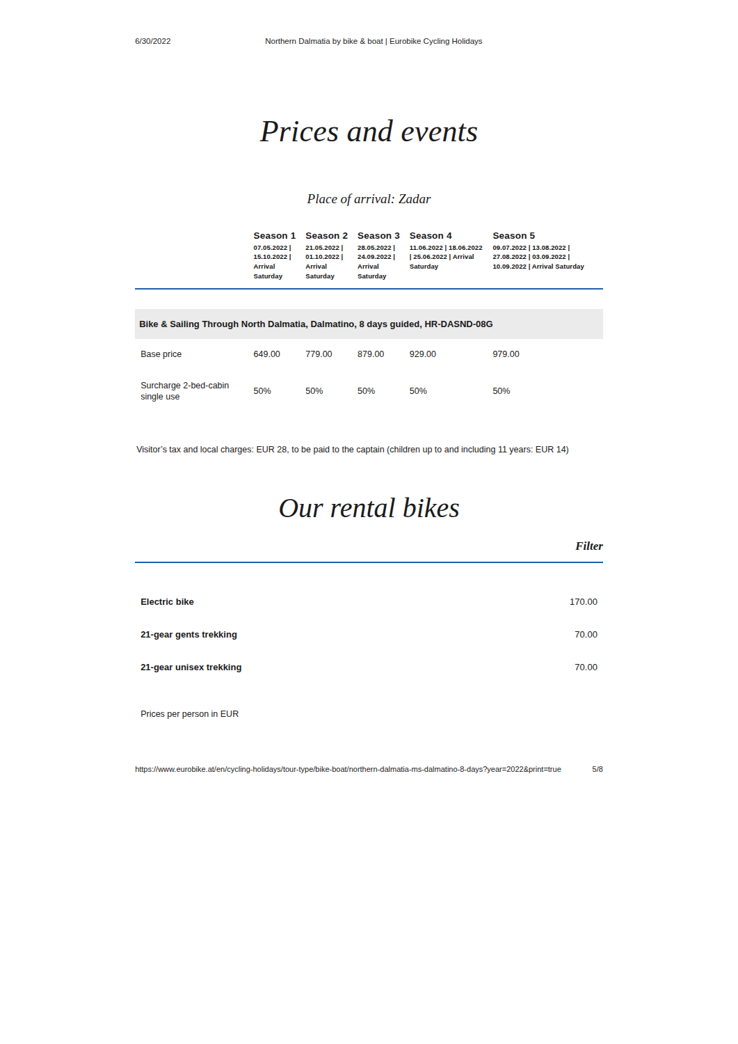6/30/2022
Northern Dalmatia by bike & boat | Eurobike Cycling Holidays
Prices and events
Place of arrival: Zadar
| | Season 1 07.05.2022 / 15.10.2022 / Arrival Saturday | Season 2 21.05.2022 / 01.10.2022 / Arrival Saturday | Season 3 28.05.2022 / 24.09.2022 / Arrival Saturday | Season 4 11.06.2022 / 18.06.2022 / 25.06.2022 / Arrival Saturday | Season 5 09.07.2022 / 13.08.2022 / 27.08.2022 / 03.09.2022 / 10.09.2022 / Arrival Saturday |
| --- | --- | --- | --- | --- | --- |
| Bike & Sailing Through North Dalmatia, Dalmatino, 8 days guided, HR-DASND-08G |
| Base price | 649.00 | 779.00 | 879.00 | 929.00 | 979.00 |
| Surcharge 2-bed-cabin single use | 50% | 50% | 50% | 50% | 50% |
Visitor’s tax and local charges: EUR 28, to be paid to the captain (children up to and including 11 years: EUR 14)
Our rental bikes
Filter
| Electric bike | 170.00 |
| 21-gear gents trekking | 70.00 |
| 21-gear unisex trekking | 70.00 |
Prices per person in EUR
https://www.eurobike.at/en/cycling-holidays/tour-type/bike-boat/northern-dalmatia-ms-dalmatino-8-days?year=2022&print=true
5/8